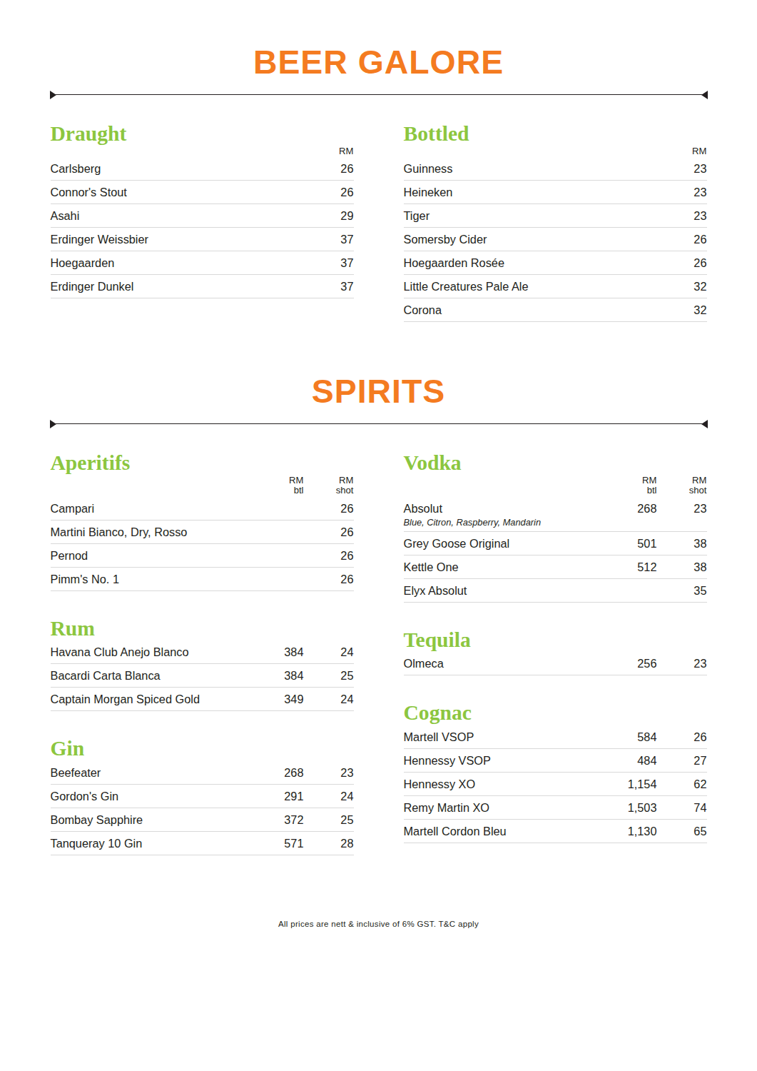BEER GALORE
Draught
| | RM |
| --- | --- |
| Carlsberg | 26 |
| Connor's Stout | 26 |
| Asahi | 29 |
| Erdinger Weissbier | 37 |
| Hoegaarden | 37 |
| Erdinger Dunkel | 37 |
Bottled
| | RM |
| --- | --- |
| Guinness | 23 |
| Heineken | 23 |
| Tiger | 23 |
| Somersby Cider | 26 |
| Hoegaarden Rosée | 26 |
| Little Creatures Pale Ale | 32 |
| Corona | 32 |
SPIRITS
Aperitifs
| | RM btl | RM shot |
| --- | --- | --- |
| Campari | | 26 |
| Martini Bianco, Dry, Rosso | | 26 |
| Pernod | | 26 |
| Pimm's No. 1 | | 26 |
Rum
| Havana Club Anejo Blanco | 384 | 24 |
| Bacardi Carta Blanca | 384 | 25 |
| Captain Morgan Spiced Gold | 349 | 24 |
Gin
| Beefeater | 268 | 23 |
| Gordon's Gin | 291 | 24 |
| Bombay Sapphire | 372 | 25 |
| Tanqueray 10 Gin | 571 | 28 |
Vodka
| | RM btl | RM shot |
| --- | --- | --- |
| Absolut | 268 | 23 |
| Blue, Citron, Raspberry, Mandarin |
| Grey Goose Original | 501 | 38 |
| Kettle One | 512 | 38 |
| Elyx Absolut | | 35 |
Tequila
| Olmeca | 256 | 23 |
Cognac
| Martell VSOP | 584 | 26 |
| Hennessy VSOP | 484 | 27 |
| Hennessy XO | 1,154 | 62 |
| Remy Martin XO | 1,503 | 74 |
| Martell Cordon Bleu | 1,130 | 65 |
All prices are nett & inclusive of 6% GST. T&C apply